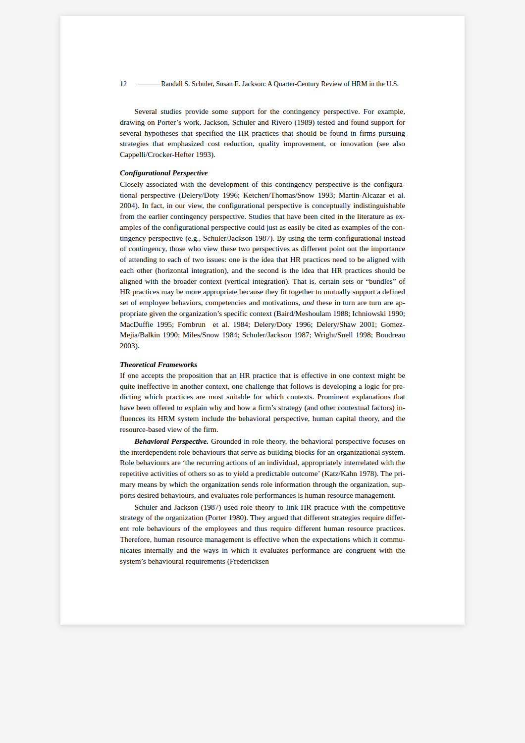12 Randall S. Schuler, Susan E. Jackson: A Quarter-Century Review of HRM in the U.S.
Several studies provide some support for the contingency perspective. For example, drawing on Porter’s work, Jackson, Schuler and Rivero (1989) tested and found support for several hypotheses that specified the HR practices that should be found in firms pursuing strategies that emphasized cost reduction, quality improvement, or innovation (see also Cappelli/Crocker-Hefter 1993).
Configurational Perspective
Closely associated with the development of this contingency perspective is the configurational perspective (Delery/Doty 1996; Ketchen/Thomas/Snow 1993; Martin-Alcazar et al. 2004). In fact, in our view, the configurational perspective is conceptually indistinguishable from the earlier contingency perspective. Studies that have been cited in the literature as examples of the configurational perspective could just as easily be cited as examples of the contingency perspective (e.g., Schuler/Jackson 1987). By using the term configurational instead of contingency, those who view these two perspectives as different point out the importance of attending to each of two issues: one is the idea that HR practices need to be aligned with each other (horizontal integration), and the second is the idea that HR practices should be aligned with the broader context (vertical integration). That is, certain sets or “bundles” of HR practices may be more appropriate because they fit together to mutually support a defined set of employee behaviors, competencies and motivations, and these in turn are turn are appropriate given the organization’s specific context (Baird/Meshoulam 1988; Ichniowski 1990; MacDuffie 1995; Fombrun et al. 1984; Delery/Doty 1996; Delery/Shaw 2001; Gomez-Mejia/Balkin 1990; Miles/Snow 1984; Schuler/Jackson 1987; Wright/Snell 1998; Boudreau 2003).
Theoretical Frameworks
If one accepts the proposition that an HR practice that is effective in one context might be quite ineffective in another context, one challenge that follows is developing a logic for predicting which practices are most suitable for which contexts. Prominent explanations that have been offered to explain why and how a firm’s strategy (and other contextual factors) influences its HRM system include the behavioral perspective, human capital theory, and the resource-based view of the firm.
Behavioral Perspective. Grounded in role theory, the behavioral perspective focuses on the interdependent role behaviours that serve as building blocks for an organizational system. Role behaviours are ‘the recurring actions of an individual, appropriately interrelated with the repetitive activities of others so as to yield a predictable outcome’ (Katz/Kahn 1978). The primary means by which the organization sends role information through the organization, supports desired behaviours, and evaluates role performances is human resource management.
Schuler and Jackson (1987) used role theory to link HR practice with the competitive strategy of the organization (Porter 1980). They argued that different strategies require different role behaviours of the employees and thus require different human resource practices. Therefore, human resource management is effective when the expectations which it communicates internally and the ways in which it evaluates performance are congruent with the system’s behavioural requirements (Fredericksen